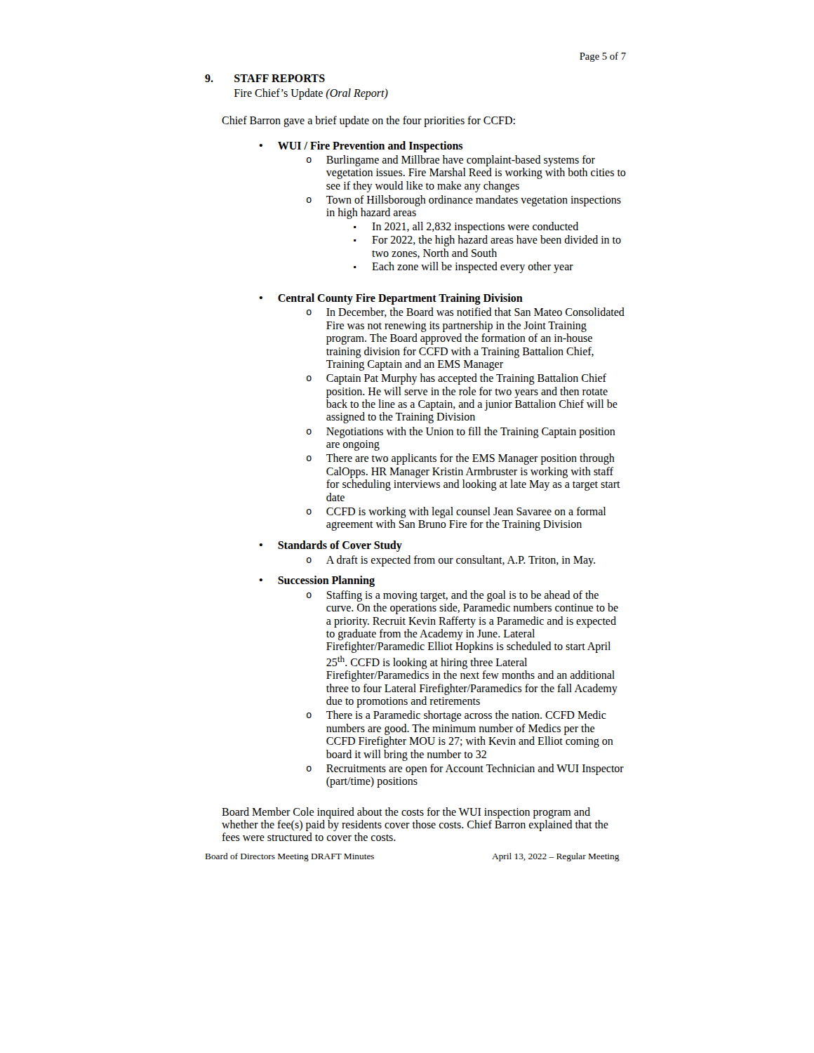Page 5 of 7
9.
STAFF REPORTS
Fire Chief’s Update (Oral Report)
Chief Barron gave a brief update on the four priorities for CCFD:
WUI / Fire Prevention and Inspections
Burlingame and Millbrae have complaint-based systems for vegetation issues. Fire Marshal Reed is working with both cities to see if they would like to make any changes
Town of Hillsborough ordinance mandates vegetation inspections in high hazard areas
In 2021, all 2,832 inspections were conducted
For 2022, the high hazard areas have been divided in to two zones, North and South
Each zone will be inspected every other year
Central County Fire Department Training Division
In December, the Board was notified that San Mateo Consolidated Fire was not renewing its partnership in the Joint Training program. The Board approved the formation of an in-house training division for CCFD with a Training Battalion Chief, Training Captain and an EMS Manager
Captain Pat Murphy has accepted the Training Battalion Chief position. He will serve in the role for two years and then rotate back to the line as a Captain, and a junior Battalion Chief will be assigned to the Training Division
Negotiations with the Union to fill the Training Captain position are ongoing
There are two applicants for the EMS Manager position through CalOpps. HR Manager Kristin Armbruster is working with staff for scheduling interviews and looking at late May as a target start date
CCFD is working with legal counsel Jean Savaree on a formal agreement with San Bruno Fire for the Training Division
Standards of Cover Study
A draft is expected from our consultant, A.P. Triton, in May.
Succession Planning
Staffing is a moving target, and the goal is to be ahead of the curve. On the operations side, Paramedic numbers continue to be a priority. Recruit Kevin Rafferty is a Paramedic and is expected to graduate from the Academy in June. Lateral Firefighter/Paramedic Elliot Hopkins is scheduled to start April 25th. CCFD is looking at hiring three Lateral Firefighter/Paramedics in the next few months and an additional three to four Lateral Firefighter/Paramedics for the fall Academy due to promotions and retirements
There is a Paramedic shortage across the nation. CCFD Medic numbers are good. The minimum number of Medics per the CCFD Firefighter MOU is 27; with Kevin and Elliot coming on board it will bring the number to 32
Recruitments are open for Account Technician and WUI Inspector (part/time) positions
Board Member Cole inquired about the costs for the WUI inspection program and whether the fee(s) paid by residents cover those costs. Chief Barron explained that the fees were structured to cover the costs.
Board of Directors Meeting DRAFT Minutes
April 13, 2022 – Regular Meeting